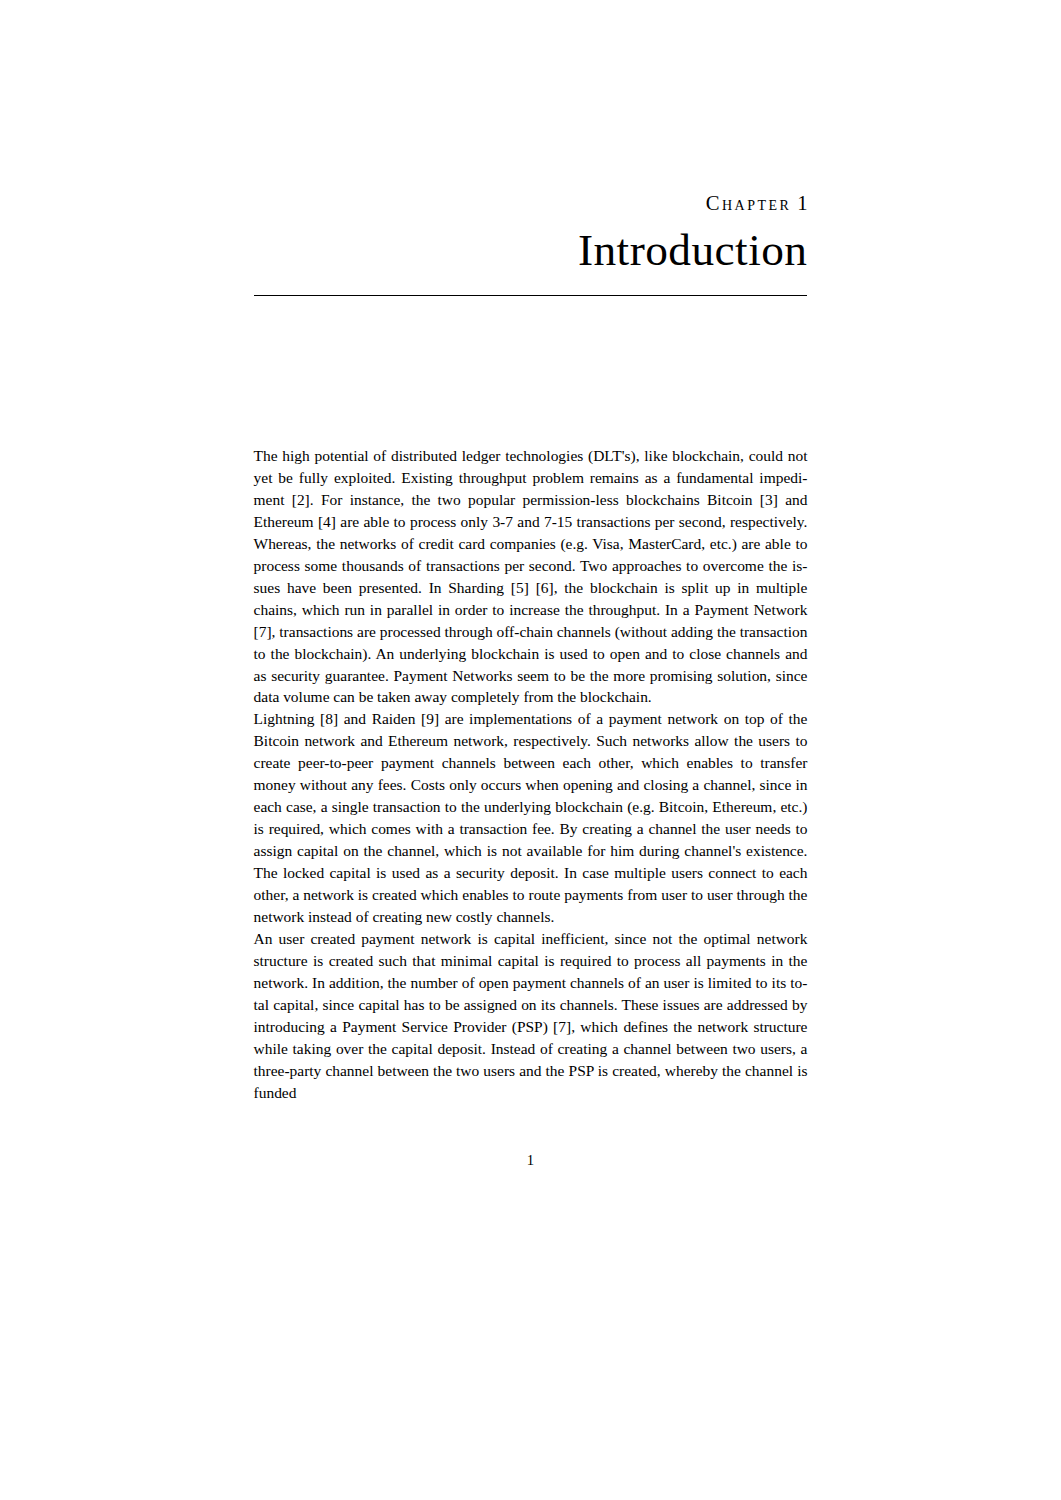Chapter1
Introduction
The high potential of distributed ledger technologies (DLT's), like blockchain, could not yet be fully exploited. Existing throughput problem remains as a fundamental impediment [2]. For instance, the two popular permission-less blockchains Bitcoin [3] and Ethereum [4] are able to process only 3-7 and 7-15 transactions per second, respectively. Whereas, the networks of credit card companies (e.g. Visa, MasterCard, etc.) are able to process some thousands of transactions per second. Two approaches to overcome the issues have been presented. In Sharding [5] [6], the blockchain is split up in multiple chains, which run in parallel in order to increase the throughput. In a Payment Network [7], transactions are processed through off-chain channels (without adding the transaction to the blockchain). An underlying blockchain is used to open and to close channels and as security guarantee. Payment Networks seem to be the more promising solution, since data volume can be taken away completely from the blockchain.
Lightning [8] and Raiden [9] are implementations of a payment network on top of the Bitcoin network and Ethereum network, respectively. Such networks allow the users to create peer-to-peer payment channels between each other, which enables to transfer money without any fees. Costs only occurs when opening and closing a channel, since in each case, a single transaction to the underlying blockchain (e.g. Bitcoin, Ethereum, etc.) is required, which comes with a transaction fee. By creating a channel the user needs to assign capital on the channel, which is not available for him during channel's existence. The locked capital is used as a security deposit. In case multiple users connect to each other, a network is created which enables to route payments from user to user through the network instead of creating new costly channels.
An user created payment network is capital inefficient, since not the optimal network structure is created such that minimal capital is required to process all payments in the network. In addition, the number of open payment channels of an user is limited to its total capital, since capital has to be assigned on its channels. These issues are addressed by introducing a Payment Service Provider (PSP) [7], which defines the network structure while taking over the capital deposit. Instead of creating a channel between two users, a three-party channel between the two users and the PSP is created, whereby the channel is funded
1